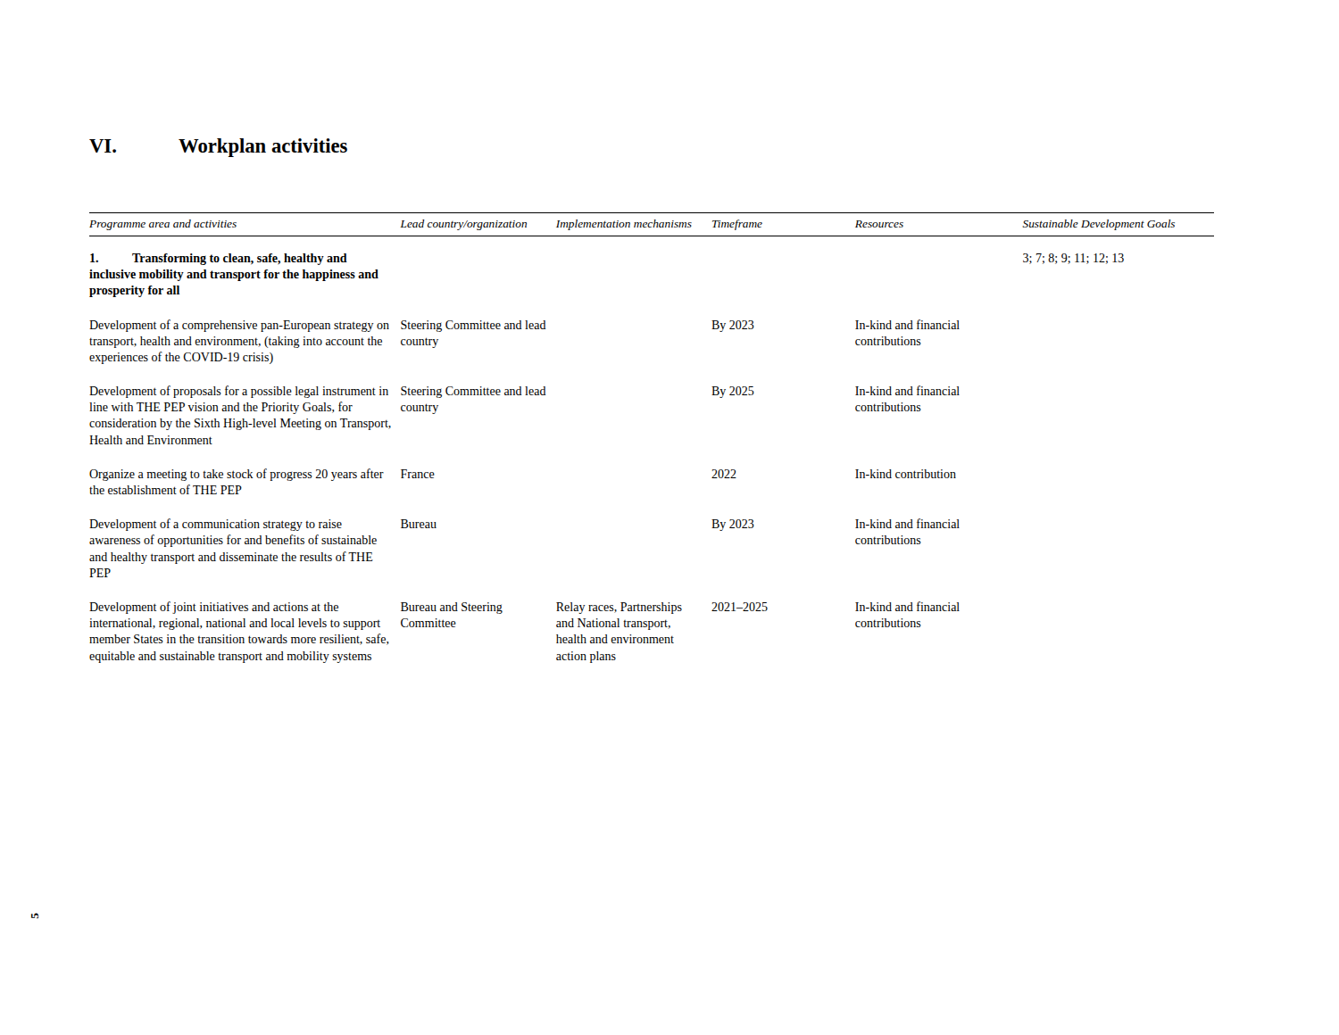VI. Workplan activities
| Programme area and activities | Lead country/organization | Implementation mechanisms | Timeframe | Resources | Sustainable Development Goals |
| --- | --- | --- | --- | --- | --- |
| 1. Transforming to clean, safe, healthy and inclusive mobility and transport for the happiness and prosperity for all | | | | | 3; 7; 8; 9; 11; 12; 13 |
| Development of a comprehensive pan-European strategy on transport, health and environment, (taking into account the experiences of the COVID-19 crisis) | Steering Committee and lead country | | By 2023 | In-kind and financial contributions | |
| Development of proposals for a possible legal instrument in line with THE PEP vision and the Priority Goals, for consideration by the Sixth High-level Meeting on Transport, Health and Environment | Steering Committee and lead country | | By 2025 | In-kind and financial contributions | |
| Organize a meeting to take stock of progress 20 years after the establishment of THE PEP | France | | 2022 | In-kind contribution | |
| Development of a communication strategy to raise awareness of opportunities for and benefits of sustainable and healthy transport and disseminate the results of THE PEP | Bureau | | By 2023 | In-kind and financial contributions | |
| Development of joint initiatives and actions at the international, regional, national and local levels to support member States in the transition towards more resilient, safe, equitable and sustainable transport and mobility systems | Bureau and Steering Committee | Relay races, Partnerships and National transport, health and environment action plans | 2021–2025 | In-kind and financial contributions | |
5